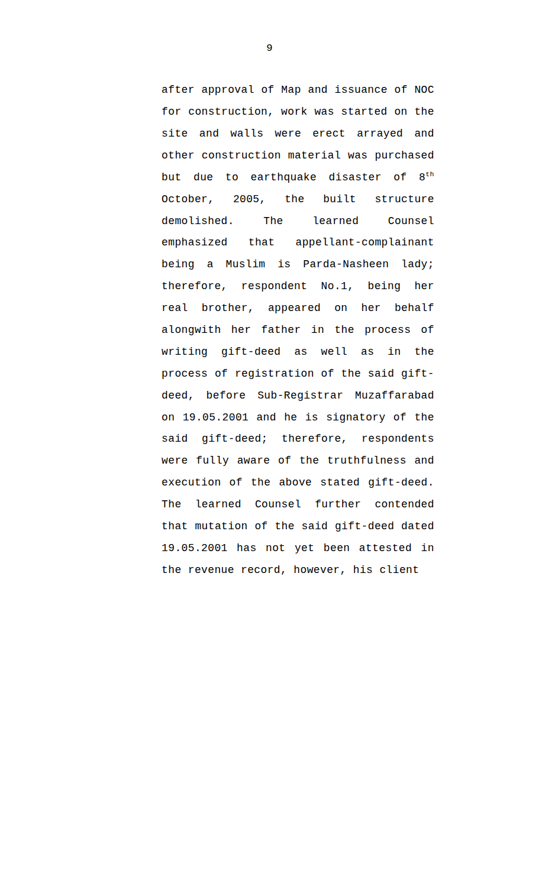9
after approval of Map and issuance of NOC for construction, work was started on the site and walls were erect arrayed and other construction material was purchased but due to earthquake disaster of 8th October, 2005, the built structure demolished. The learned Counsel emphasized that appellant-complainant being a Muslim is Parda-Nasheen lady; therefore, respondent No.1, being her real brother, appeared on her behalf alongwith her father in the process of writing gift-deed as well as in the process of registration of the said gift-deed, before Sub-Registrar Muzaffarabad on 19.05.2001 and he is signatory of the said gift-deed; therefore, respondents were fully aware of the truthfulness and execution of the above stated gift-deed. The learned Counsel further contended that mutation of the said gift-deed dated 19.05.2001 has not yet been attested in the revenue record, however, his client